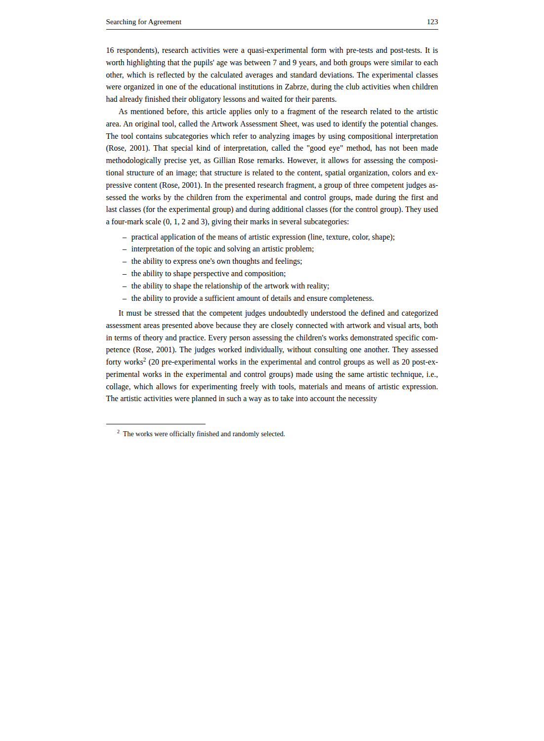Searching for Agreement 123
16 respondents), research activities were a quasi-experimental form with pre-tests and post-tests. It is worth highlighting that the pupils' age was between 7 and 9 years, and both groups were similar to each other, which is reflected by the calculated averages and standard deviations. The experimental classes were organized in one of the educational institutions in Zabrze, during the club activities when children had already finished their obligatory lessons and waited for their parents.
As mentioned before, this article applies only to a fragment of the research related to the artistic area. An original tool, called the Artwork Assessment Sheet, was used to identify the potential changes. The tool contains subcategories which refer to analyzing images by using compositional interpretation (Rose, 2001). That special kind of interpretation, called the "good eye" method, has not been made methodologically precise yet, as Gillian Rose remarks. However, it allows for assessing the compositional structure of an image; that structure is related to the content, spatial organization, colors and expressive content (Rose, 2001). In the presented research fragment, a group of three competent judges assessed the works by the children from the experimental and control groups, made during the first and last classes (for the experimental group) and during additional classes (for the control group). They used a four-mark scale (0, 1, 2 and 3), giving their marks in several subcategories:
practical application of the means of artistic expression (line, texture, color, shape);
interpretation of the topic and solving an artistic problem;
the ability to express one's own thoughts and feelings;
the ability to shape perspective and composition;
the ability to shape the relationship of the artwork with reality;
the ability to provide a sufficient amount of details and ensure completeness.
It must be stressed that the competent judges undoubtedly understood the defined and categorized assessment areas presented above because they are closely connected with artwork and visual arts, both in terms of theory and practice. Every person assessing the children's works demonstrated specific competence (Rose, 2001). The judges worked individually, without consulting one another. They assessed forty works2 (20 pre-experimental works in the experimental and control groups as well as 20 post-experimental works in the experimental and control groups) made using the same artistic technique, i.e., collage, which allows for experimenting freely with tools, materials and means of artistic expression. The artistic activities were planned in such a way as to take into account the necessity
2 The works were officially finished and randomly selected.